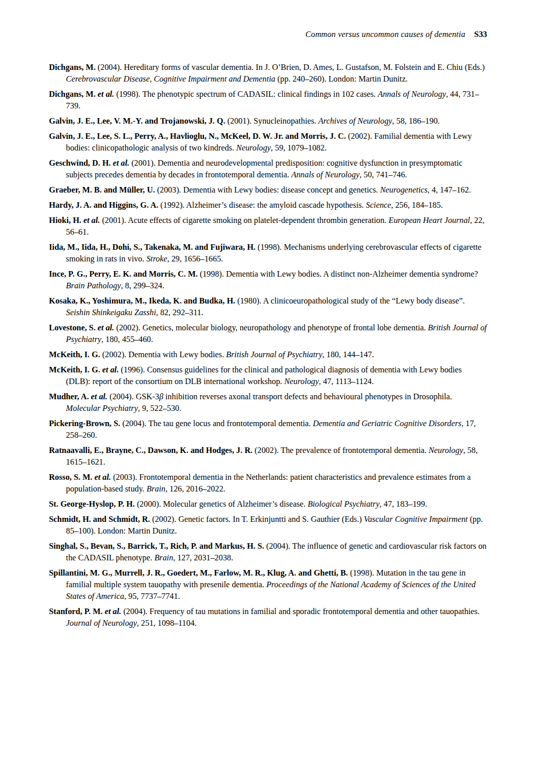Common versus uncommon causes of dementiaS33
Dichgans, M. (2004). Hereditary forms of vascular dementia. In J. O’Brien, D. Ames, L. Gustafson, M. Folstein and E. Chiu (Eds.) Cerebrovascular Disease, Cognitive Impairment and Dementia (pp. 240–260). London: Martin Dunitz.
Dichgans, M. et al. (1998). The phenotypic spectrum of CADASIL: clinical findings in 102 cases. Annals of Neurology, 44, 731–739.
Galvin, J. E., Lee, V. M.-Y. and Trojanowski, J. Q. (2001). Synucleinopathies. Archives of Neurology, 58, 186–190.
Galvin, J. E., Lee, S. L., Perry, A., Havlioglu, N., McKeel, D. W. Jr. and Morris, J. C. (2002). Familial dementia with Lewy bodies: clinicopathologic analysis of two kindreds. Neurology, 59, 1079–1082.
Geschwind, D. H. et al. (2001). Dementia and neurodevelopmental predisposition: cognitive dysfunction in presymptomatic subjects precedes dementia by decades in frontotemporal dementia. Annals of Neurology, 50, 741–746.
Graeber, M. B. and Müller, U. (2003). Dementia with Lewy bodies: disease concept and genetics. Neurogenetics, 4, 147–162.
Hardy, J. A. and Higgins, G. A. (1992). Alzheimer’s disease: the amyloid cascade hypothesis. Science, 256, 184–185.
Hioki, H. et al. (2001). Acute effects of cigarette smoking on platelet-dependent thrombin generation. European Heart Journal, 22, 56–61.
Iida, M., Iida, H., Dohi, S., Takenaka, M. and Fujiwara, H. (1998). Mechanisms underlying cerebrovascular effects of cigarette smoking in rats in vivo. Stroke, 29, 1656–1665.
Ince, P. G., Perry, E. K. and Morris, C. M. (1998). Dementia with Lewy bodies. A distinct non-Alzheimer dementia syndrome? Brain Pathology, 8, 299–324.
Kosaka, K., Yoshimura, M., Ikeda, K. and Budka, H. (1980). A clinicoeuropathological study of the “Lewy body disease”. Seishin Shinkeigaku Zasshi, 82, 292–311.
Lovestone, S. et al. (2002). Genetics, molecular biology, neuropathology and phenotype of frontal lobe dementia. British Journal of Psychiatry, 180, 455–460.
McKeith, I. G. (2002). Dementia with Lewy bodies. British Journal of Psychiatry, 180, 144–147.
McKeith, I. G. et al. (1996). Consensus guidelines for the clinical and pathological diagnosis of dementia with Lewy bodies (DLB): report of the consortium on DLB international workshop. Neurology, 47, 1113–1124.
Mudher, A. et al. (2004). GSK-3β inhibition reverses axonal transport defects and behavioural phenotypes in Drosophila. Molecular Psychiatry, 9, 522–530.
Pickering-Brown, S. (2004). The tau gene locus and frontotemporal dementia. Dementia and Geriatric Cognitive Disorders, 17, 258–260.
Ratnaavalli, E., Brayne, C., Dawson, K. and Hodges, J. R. (2002). The prevalence of frontotemporal dementia. Neurology, 58, 1615–1621.
Rosso, S. M. et al. (2003). Frontotemporal dementia in the Netherlands: patient characteristics and prevalence estimates from a population-based study. Brain, 126, 2016–2022.
St. George-Hyslop, P. H. (2000). Molecular genetics of Alzheimer’s disease. Biological Psychiatry, 47, 183–199.
Schmidt, H. and Schmidt, R. (2002). Genetic factors. In T. Erkinjuntti and S. Gauthier (Eds.) Vascular Cognitive Impairment (pp. 85–100). London: Martin Dunitz.
Singhal, S., Bevan, S., Barrick, T., Rich, P. and Markus, H. S. (2004). The influence of genetic and cardiovascular risk factors on the CADASIL phenotype. Brain, 127, 2031–2038.
Spillantini, M. G., Murrell, J. R., Goedert, M., Farlow, M. R., Klug, A. and Ghetti, B. (1998). Mutation in the tau gene in familial multiple system tauopathy with presenile dementia. Proceedings of the National Academy of Sciences of the United States of America, 95, 7737–7741.
Stanford, P. M. et al. (2004). Frequency of tau mutations in familial and sporadic frontotemporal dementia and other tauopathies. Journal of Neurology, 251, 1098–1104.